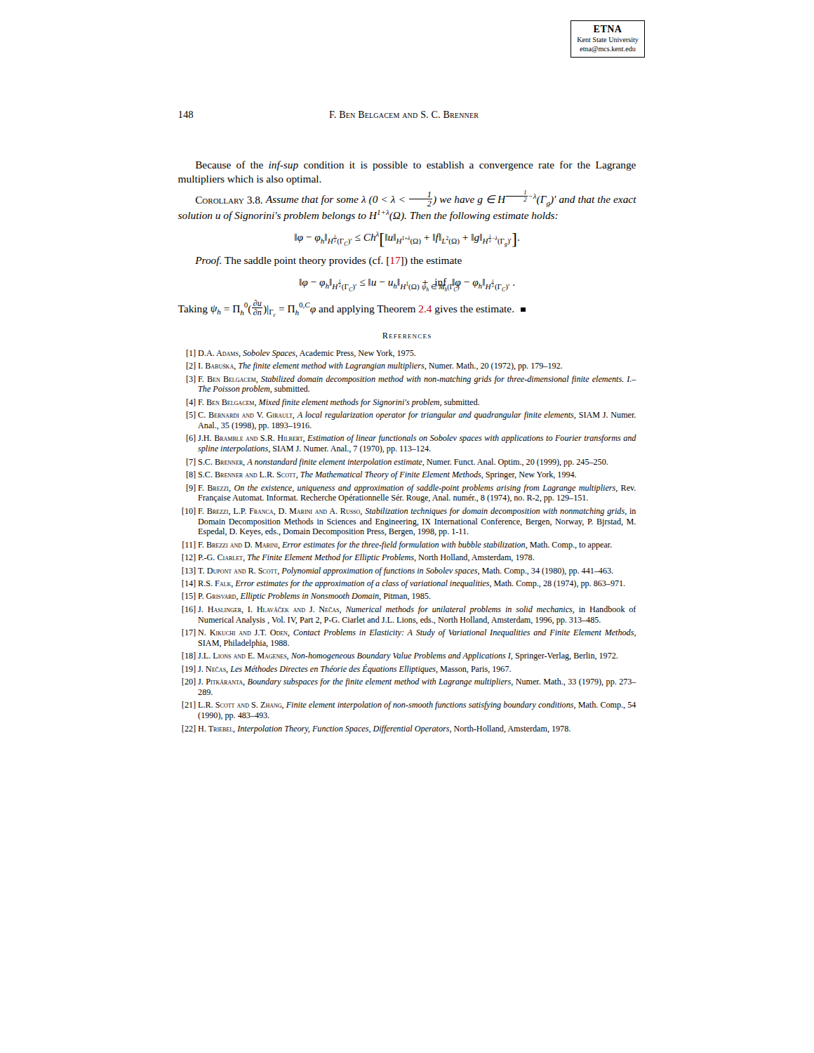ETNA
Kent State University
etna@mcs.kent.edu
148 F. Ben Belgacem and S. C. Brenner
Because of the inf-sup condition it is possible to establish a convergence rate for the Lagrange multipliers which is also optimal.
Corollary 3.8. Assume that for some λ (0 < λ < 12) we have g ∈ H12−λ(Γg)′ and that the exact solution u of Signorini's problem belongs to H1+λ(Ω). Then the following estimate holds:
‖φ − φh‖H12(ΓC)′ ≤ Chλ[‖u‖H1+λ(Ω) + ‖f‖L2(Ω) + ‖g‖H12−λ(Γg)′].
Proof. The saddle point theory provides (cf. [17]) the estimate
‖φ − φh‖H12(ΓC)′ ≤ ‖u − uh‖H1(Ω) + inf ψh ∈ Mh(ΓC) ‖φ − φh‖H12(ΓC)′ .
Taking ψh = Πh0(∂u∂n)|Γc = Πh0,Cφ and applying Theorem 2.4 gives the estimate.
References
[1] D.A. Adams, Sobolev Spaces, Academic Press, New York, 1975.
[2] I. Babuška, The finite element method with Lagrangian multipliers, Numer. Math., 20 (1972), pp. 179–192.
[3] F. Ben Belgacem, Stabilized domain decomposition method with non-matching grids for three-dimensional finite elements. I.– The Poisson problem, submitted.
[4] F. Ben Belgacem, Mixed finite element methods for Signorini's problem, submitted.
[5] C. Bernardi and V. Girault, A local regularization operator for triangular and quadrangular finite elements, SIAM J. Numer. Anal., 35 (1998), pp. 1893–1916.
[6] J.H. Bramble and S.R. Hilbert, Estimation of linear functionals on Sobolev spaces with applications to Fourier transforms and spline interpolations, SIAM J. Numer. Anal., 7 (1970), pp. 113–124.
[7] S.C. Brenner, A nonstandard finite element interpolation estimate, Numer. Funct. Anal. Optim., 20 (1999), pp. 245–250.
[8] S.C. Brenner and L.R. Scott, The Mathematical Theory of Finite Element Methods, Springer, New York, 1994.
[9] F. Brezzi, On the existence, uniqueness and approximation of saddle-point problems arising from Lagrange multipliers, Rev. Française Automat. Informat. Recherche Opérationnelle Sér. Rouge, Anal. numér., 8 (1974), no. R-2, pp. 129–151.
[10] F. Brezzi, L.P. Franca, D. Marini and A. Russo, Stabilization techniques for domain decomposition with nonmatching grids, in Domain Decomposition Methods in Sciences and Engineering, IX International Conference, Bergen, Norway, P. Bjrstad, M. Espedal, D. Keyes, eds., Domain Decomposition Press, Bergen, 1998, pp. 1-11.
[11] F. Brezzi and D. Marini, Error estimates for the three-field formulation with bubble stabilization, Math. Comp., to appear.
[12] P.-G. Ciarlet, The Finite Element Method for Elliptic Problems, North Holland, Amsterdam, 1978.
[13] T. Dupont and R. Scott, Polynomial approximation of functions in Sobolev spaces, Math. Comp., 34 (1980), pp. 441–463.
[14] R.S. Falk, Error estimates for the approximation of a class of variational inequalities, Math. Comp., 28 (1974), pp. 863–971.
[15] P. Grisvard, Elliptic Problems in Nonsmooth Domain, Pitman, 1985.
[16] J. Haslinger, I. Hlaváček and J. Nečas, Numerical methods for unilateral problems in solid mechanics, in Handbook of Numerical Analysis , Vol. IV, Part 2, P-G. Ciarlet and J.L. Lions, eds., North Holland, Amsterdam, 1996, pp. 313–485.
[17] N. Kikuchi and J.T. Oden, Contact Problems in Elasticity: A Study of Variational Inequalities and Finite Element Methods, SIAM, Philadelphia, 1988.
[18] J.L. Lions and E. Magenes, Non-homogeneous Boundary Value Problems and Applications I, Springer-Verlag, Berlin, 1972.
[19] J. Nečas, Les Méthodes Directes en Théorie des Équations Elliptiques, Masson, Paris, 1967.
[20] J. Pitkäranta, Boundary subspaces for the finite element method with Lagrange multipliers, Numer. Math., 33 (1979), pp. 273–289.
[21] L.R. Scott and S. Zhang, Finite element interpolation of non-smooth functions satisfying boundary conditions, Math. Comp., 54 (1990), pp. 483–493.
[22] H. Triebel, Interpolation Theory, Function Spaces, Differential Operators, North-Holland, Amsterdam, 1978.